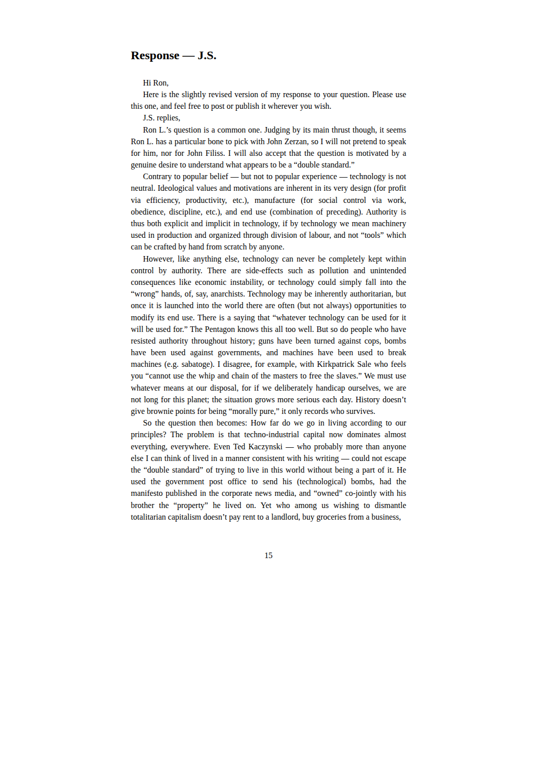Response — J.S.
Hi Ron,
Here is the slightly revised version of my response to your question. Please use this one, and feel free to post or publish it wherever you wish.
J.S. replies,
Ron L.’s question is a common one. Judging by its main thrust though, it seems Ron L. has a particular bone to pick with John Zerzan, so I will not pretend to speak for him, nor for John Filiss. I will also accept that the question is motivated by a genuine desire to understand what appears to be a “double standard.”
Contrary to popular belief — but not to popular experience — technology is not neutral. Ideological values and motivations are inherent in its very design (for profit via efficiency, productivity, etc.), manufacture (for social control via work, obedience, discipline, etc.), and end use (combination of preceding). Authority is thus both explicit and implicit in technology, if by technology we mean machinery used in production and organized through division of labour, and not “tools” which can be crafted by hand from scratch by anyone.
However, like anything else, technology can never be completely kept within control by authority. There are side-effects such as pollution and unintended consequences like economic instability, or technology could simply fall into the “wrong” hands, of, say, anarchists. Technology may be inherently authoritarian, but once it is launched into the world there are often (but not always) opportunities to modify its end use. There is a saying that “whatever technology can be used for it will be used for.” The Pentagon knows this all too well. But so do people who have resisted authority throughout history; guns have been turned against cops, bombs have been used against governments, and machines have been used to break machines (e.g. sabatoge). I disagree, for example, with Kirkpatrick Sale who feels you “cannot use the whip and chain of the masters to free the slaves.” We must use whatever means at our disposal, for if we deliberately handicap ourselves, we are not long for this planet; the situation grows more serious each day. History doesn’t give brownie points for being “morally pure,” it only records who survives.
So the question then becomes: How far do we go in living according to our principles? The problem is that techno-industrial capital now dominates almost everything, everywhere. Even Ted Kaczynski — who probably more than anyone else I can think of lived in a manner consistent with his writing — could not escape the “double standard” of trying to live in this world without being a part of it. He used the government post office to send his (technological) bombs, had the manifesto published in the corporate news media, and “owned” co-jointly with his brother the “property” he lived on. Yet who among us wishing to dismantle totalitarian capitalism doesn’t pay rent to a landlord, buy groceries from a business,
15